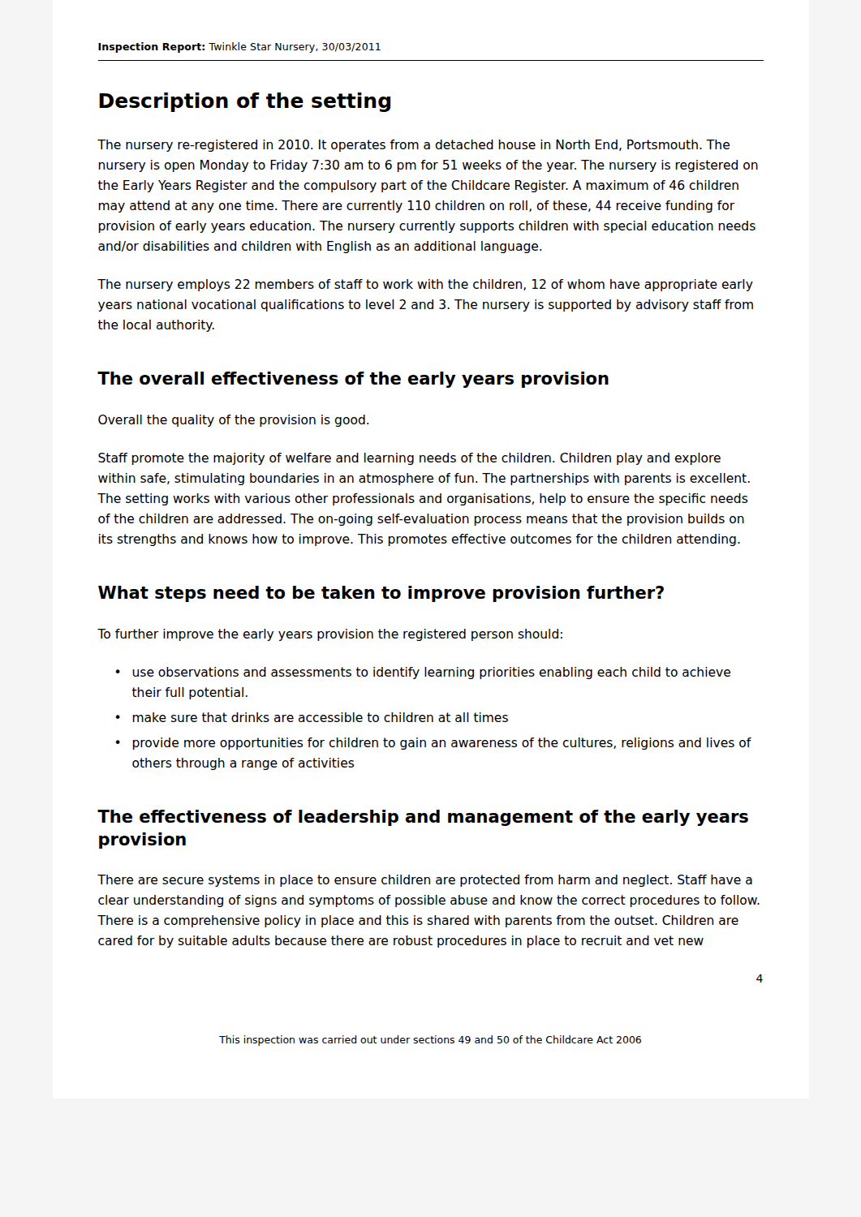Inspection Report: Twinkle Star Nursery, 30/03/2011
Description of the setting
The nursery re-registered in 2010. It operates from a detached house in North End, Portsmouth. The nursery is open Monday to Friday 7:30 am to 6 pm for 51 weeks of the year. The nursery is registered on the Early Years Register and the compulsory part of the Childcare Register. A maximum of 46 children may attend at any one time. There are currently 110 children on roll, of these, 44 receive funding for provision of early years education. The nursery currently supports children with special education needs and/or disabilities and children with English as an additional language.
The nursery employs 22 members of staff to work with the children, 12 of whom have appropriate early years national vocational qualifications to level 2 and 3. The nursery is supported by advisory staff from the local authority.
The overall effectiveness of the early years provision
Overall the quality of the provision is good.
Staff promote the majority of welfare and learning needs of the children. Children play and explore within safe, stimulating boundaries in an atmosphere of fun. The partnerships with parents is excellent. The setting works with various other professionals and organisations, help to ensure the specific needs of the children are addressed. The on-going self-evaluation process means that the provision builds on its strengths and knows how to improve. This promotes effective outcomes for the children attending.
What steps need to be taken to improve provision further?
To further improve the early years provision the registered person should:
use observations and assessments to identify learning priorities enabling each child to achieve their full potential.
make sure that drinks are accessible to children at all times
provide more opportunities for children to gain an awareness of the cultures, religions and lives of others through a range of activities
The effectiveness of leadership and management of the early years provision
There are secure systems in place to ensure children are protected from harm and neglect. Staff have a clear understanding of signs and symptoms of possible abuse and know the correct procedures to follow. There is a comprehensive policy in place and this is shared with parents from the outset. Children are cared for by suitable adults because there are robust procedures in place to recruit and vet new
4
This inspection was carried out under sections 49 and 50 of the Childcare Act 2006